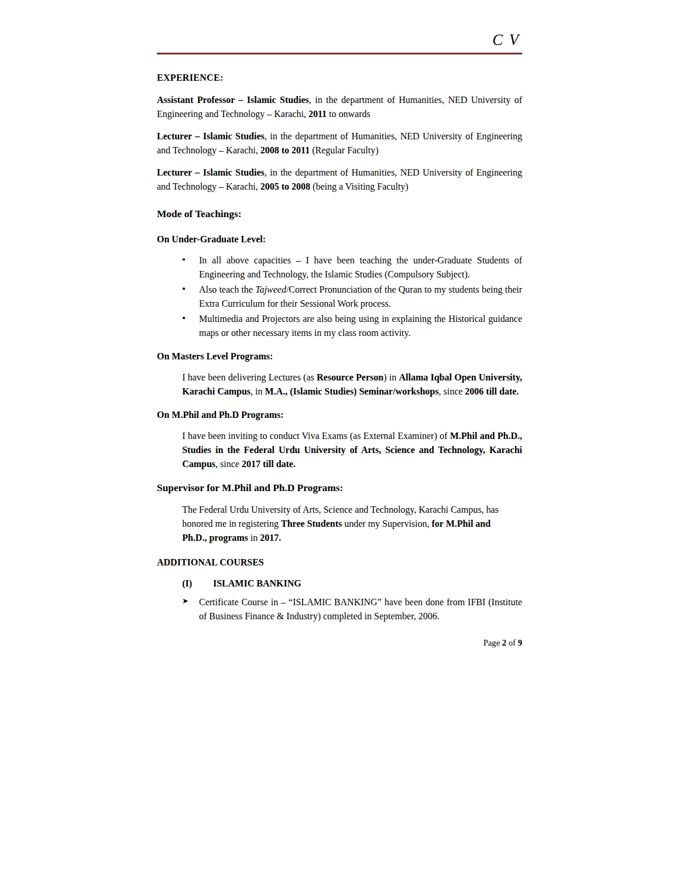C V
EXPERIENCE:
Assistant Professor – Islamic Studies, in the department of Humanities, NED University of Engineering and Technology – Karachi, 2011 to onwards
Lecturer – Islamic Studies, in the department of Humanities, NED University of Engineering and Technology – Karachi, 2008 to 2011 (Regular Faculty)
Lecturer – Islamic Studies, in the department of Humanities, NED University of Engineering and Technology – Karachi, 2005 to 2008 (being a Visiting Faculty)
Mode of Teachings:
On Under-Graduate Level:
In all above capacities – I have been teaching the under-Graduate Students of Engineering and Technology, the Islamic Studies (Compulsory Subject).
Also teach the Tajweed/Correct Pronunciation of the Quran to my students being their Extra Curriculum for their Sessional Work process.
Multimedia and Projectors are also being using in explaining the Historical guidance maps or other necessary items in my class room activity.
On Masters Level Programs:
I have been delivering Lectures (as Resource Person) in Allama Iqbal Open University, Karachi Campus, in M.A., (Islamic Studies) Seminar/workshops, since 2006 till date.
On M.Phil and Ph.D Programs:
I have been inviting to conduct Viva Exams (as External Examiner) of M.Phil and Ph.D., Studies in the Federal Urdu University of Arts, Science and Technology, Karachi Campus, since 2017 till date.
Supervisor for M.Phil and Ph.D Programs:
The Federal Urdu University of Arts, Science and Technology, Karachi Campus, has honored me in registering Three Students under my Supervision, for M.Phil and Ph.D., programs in 2017.
ADDITIONAL COURSES
(I) ISLAMIC BANKING
Certificate Course in – “ISLAMIC BANKING” have been done from IFBI (Institute of Business Finance & Industry) completed in September, 2006.
Page 2 of 9